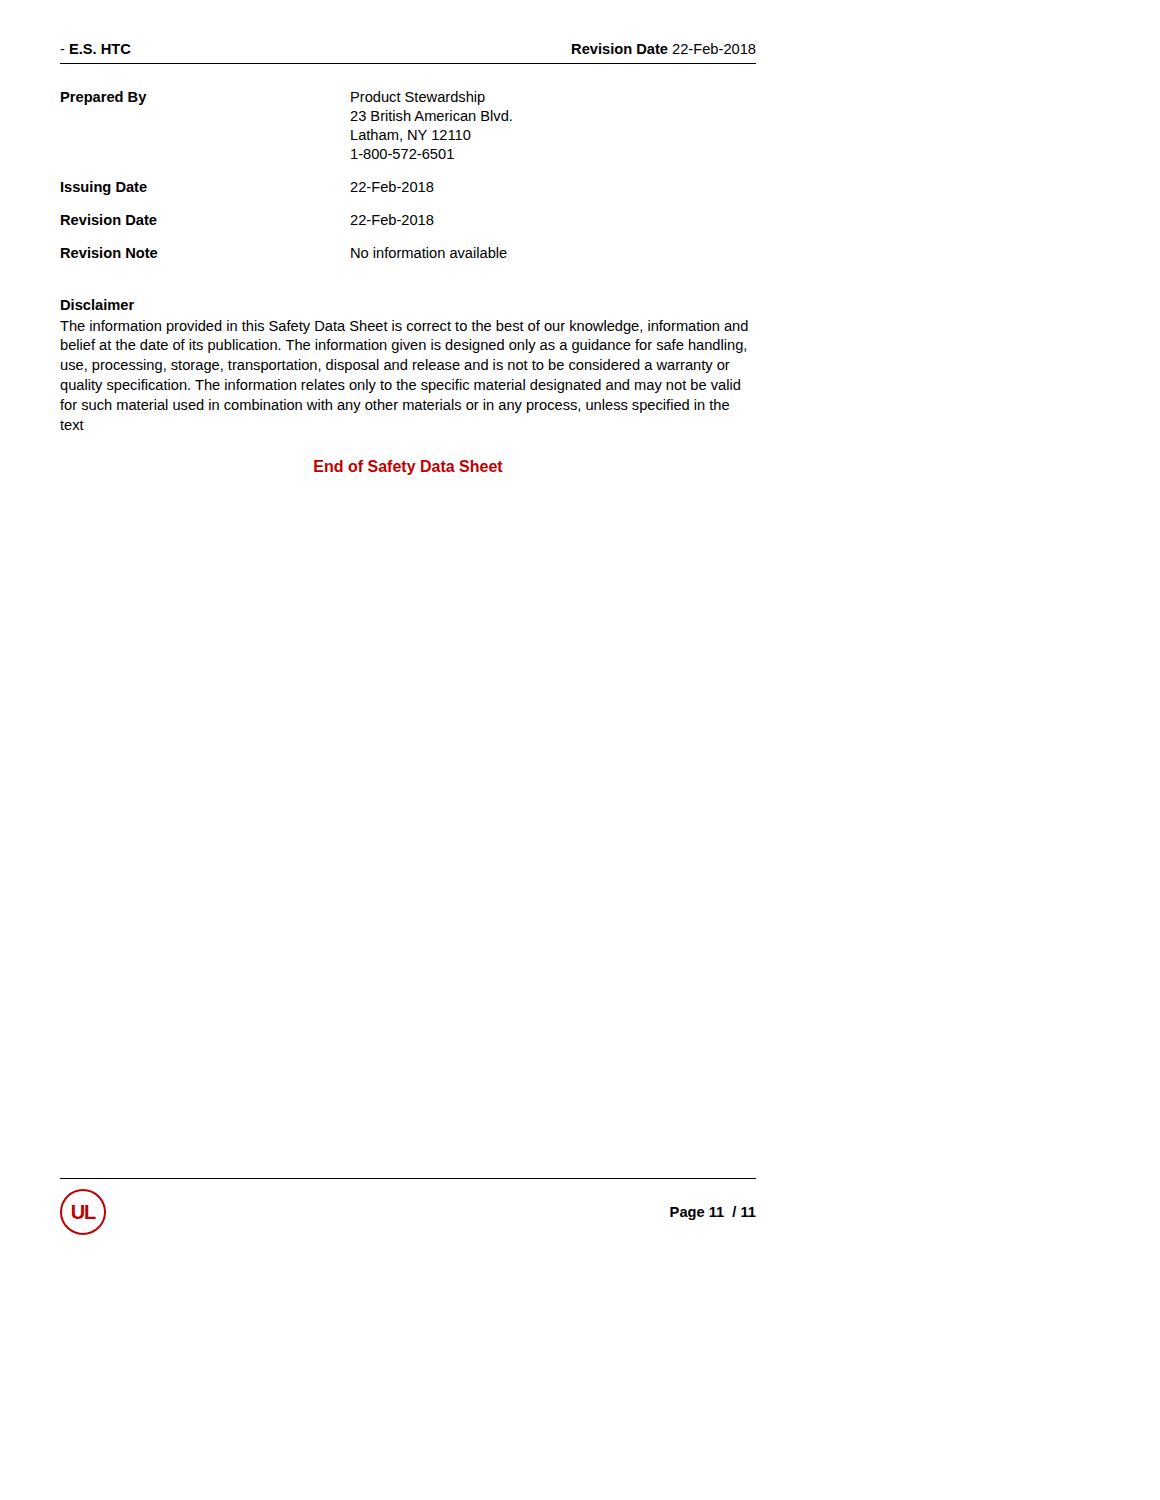- E.S. HTC
Revision Date 22-Feb-2018
| Prepared By | Product Stewardship 23 British American Blvd. Latham, NY 12110 1-800-572-6501 |
| Issuing Date | 22-Feb-2018 |
| Revision Date | 22-Feb-2018 |
| Revision Note | No information available |
Disclaimer
The information provided in this Safety Data Sheet is correct to the best of our knowledge, information and belief at the date of its publication. The information given is designed only as a guidance for safe handling, use, processing, storage, transportation, disposal and release and is not to be considered a warranty or quality specification. The information relates only to the specific material designated and may not be valid for such material used in combination with any other materials or in any process, unless specified in the text
End of Safety Data Sheet
UL
Page 11 / 11